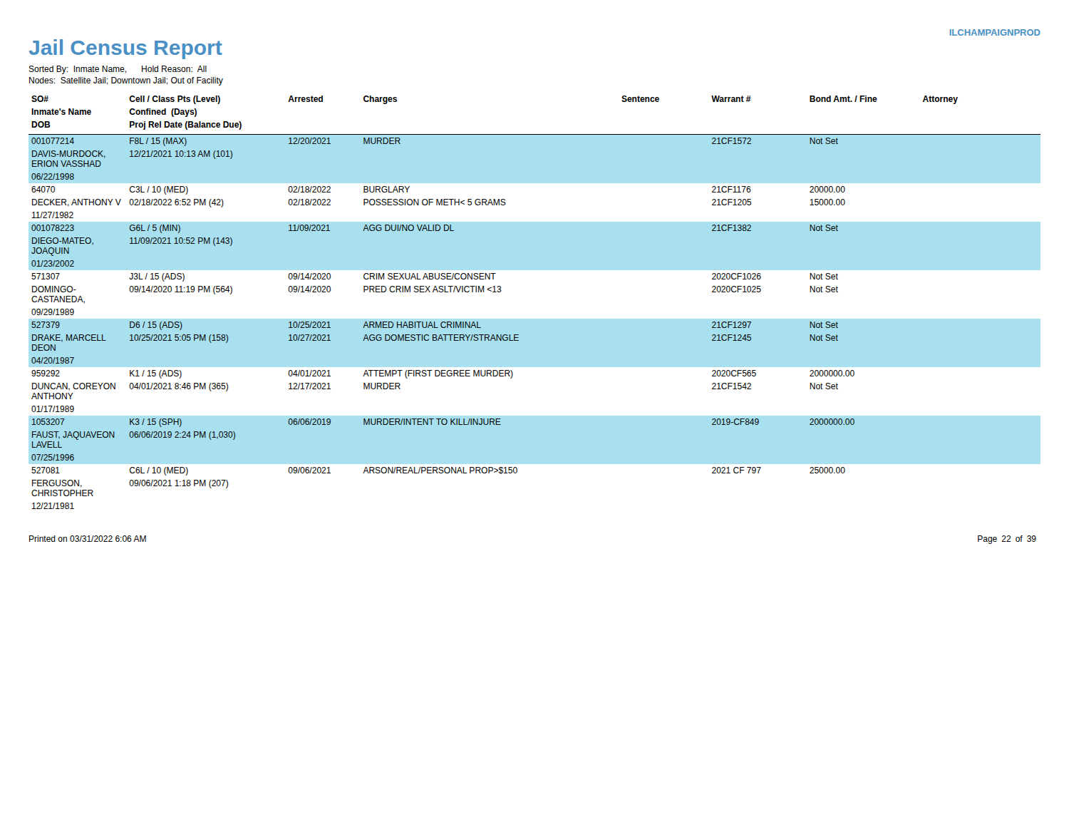Jail Census Report
ILCHAMPAIGNPROD
Sorted By: Inmate Name, Hold Reason: All
Nodes: Satellite Jail; Downtown Jail; Out of Facility
| SO# | Cell / Class Pts (Level) | Arrested | Charges | Sentence | Warrant # | Bond Amt. / Fine | Attorney |
| --- | --- | --- | --- | --- | --- | --- | --- |
| Inmate's Name | Confined (Days) | | | | | | |
| DOB | Proj Rel Date (Balance Due) | | | | | | |
| 001077214 | F8L / 15 (MAX) | 12/20/2021 | MURDER | | 21CF1572 | Not Set | |
| DAVIS-MURDOCK, ERION VASSHAD | 12/21/2021 10:13 AM (101) | | | | | | |
| 06/22/1998 | | | | | | | |
| 64070 | C3L / 10 (MED) | 02/18/2022 | BURGLARY | | 21CF1176 | 20000.00 | |
| DECKER, ANTHONY V | 02/18/2022 6:52 PM (42) | 02/18/2022 | POSSESSION OF METH< 5 GRAMS | | 21CF1205 | 15000.00 | |
| 11/27/1982 | | | | | | | |
| 001078223 | G6L / 5 (MIN) | 11/09/2021 | AGG DUI/NO VALID DL | | 21CF1382 | Not Set | |
| DIEGO-MATEO, JOAQUIN | 11/09/2021 10:52 PM (143) | | | | | | |
| 01/23/2002 | | | | | | | |
| 571307 | J3L / 15 (ADS) | 09/14/2020 | CRIM SEXUAL ABUSE/CONSENT | | 2020CF1026 | Not Set | |
| DOMINGO-CASTANEDA, | 09/14/2020 11:19 PM (564) | 09/14/2020 | PRED CRIM SEX ASLT/VICTIM <13 | | 2020CF1025 | Not Set | |
| 09/29/1989 | | | | | | | |
| 527379 | D6 / 15 (ADS) | 10/25/2021 | ARMED HABITUAL CRIMINAL | | 21CF1297 | Not Set | |
| DRAKE, MARCELL DEON | 10/25/2021 5:05 PM (158) | 10/27/2021 | AGG DOMESTIC BATTERY/STRANGLE | | 21CF1245 | Not Set | |
| 04/20/1987 | | | | | | | |
| 959292 | K1 / 15 (ADS) | 04/01/2021 | ATTEMPT (FIRST DEGREE MURDER) | | 2020CF565 | 2000000.00 | |
| DUNCAN, COREYON ANTHONY | 04/01/2021 8:46 PM (365) | 12/17/2021 | MURDER | | 21CF1542 | Not Set | |
| 01/17/1989 | | | | | | | |
| 1053207 | K3 / 15 (SPH) | 06/06/2019 | MURDER/INTENT TO KILL/INJURE | | 2019-CF849 | 2000000.00 | |
| FAUST, JAQUAVEON LAVELL | 06/06/2019 2:24 PM (1,030) | | | | | | |
| 07/25/1996 | | | | | | | |
| 527081 | C6L / 10 (MED) | 09/06/2021 | ARSON/REAL/PERSONAL PROP>$150 | | 2021 CF 797 | 25000.00 | |
| FERGUSON, CHRISTOPHER | 09/06/2021 1:18 PM (207) | | | | | | |
| 12/21/1981 | | | | | | | |
Printed on 03/31/2022 6:06 AM Page22of39